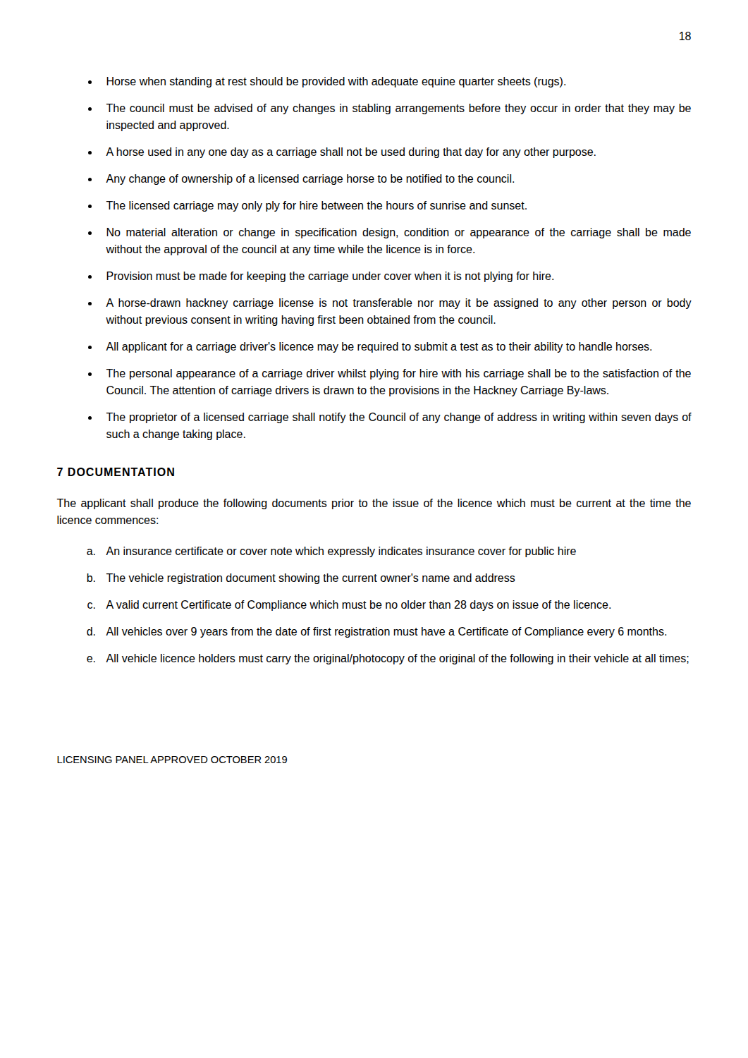18
Horse when standing at rest should be provided with adequate equine quarter sheets (rugs).
The council must be advised of any changes in stabling arrangements before they occur in order that they may be inspected and approved.
A horse used in any one day as a carriage shall not be used during that day for any other purpose.
Any change of ownership of a licensed carriage horse to be notified to the council.
The licensed carriage may only ply for hire between the hours of sunrise and sunset.
No material alteration or change in specification design, condition or appearance of the carriage shall be made without the approval of the council at any time while the licence is in force.
Provision must be made for keeping the carriage under cover when it is not plying for hire.
A horse-drawn hackney carriage license is not transferable nor may it be assigned to any other person or body without previous consent in writing having first been obtained from the council.
All applicant for a carriage driver's licence may be required to submit a test as to their ability to handle horses.
The personal appearance of a carriage driver whilst plying for hire with his carriage shall be to the satisfaction of the Council. The attention of carriage drivers is drawn to the provisions in the Hackney Carriage By-laws.
The proprietor of a licensed carriage shall notify the Council of any change of address in writing within seven days of such a change taking place.
7 DOCUMENTATION
The applicant shall produce the following documents prior to the issue of the licence which must be current at the time the licence commences:
An insurance certificate or cover note which expressly indicates insurance cover for public hire
The vehicle registration document showing the current owner's name and address
A valid current Certificate of Compliance which must be no older than 28 days on issue of the licence.
All vehicles over 9 years from the date of first registration must have a Certificate of Compliance every 6 months.
All vehicle licence holders must carry the original/photocopy of the original of the following in their vehicle at all times;
LICENSING PANEL APPROVED OCTOBER 2019